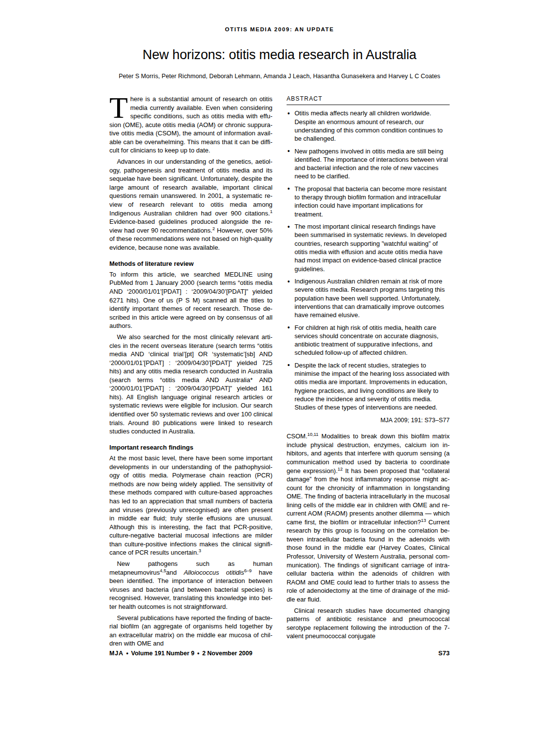Otitis Media 2009: An Update
New horizons: otitis media research in Australia
Peter S Morris, Peter Richmond, Deborah Lehmann, Amanda J Leach, Hasantha Gunasekera and Harvey L C Coates
There is a substantial amount of research on otitis media currently available. Even when considering specific conditions, such as otitis media with effusion (OME), acute otitis media (AOM) or chronic suppurative otitis media (CSOM), the amount of information available can be overwhelming. This means that it can be difficult for clinicians to keep up to date.
Advances in our understanding of the genetics, aetiology, pathogenesis and treatment of otitis media and its sequelae have been significant. Unfortunately, despite the large amount of research available, important clinical questions remain unanswered. In 2001, a systematic review of research relevant to otitis media among Indigenous Australian children had over 900 citations.1 Evidence-based guidelines produced alongside the review had over 90 recommendations.2 However, over 50% of these recommendations were not based on high-quality evidence, because none was available.
Methods of literature review
To inform this article, we searched MEDLINE using PubMed from 1 January 2000 (search terms “otitis media AND ‘2000/01/01’[PDAT] : ‘2009/04/30’[PDAT]” yielded 6271 hits). One of us (P S M) scanned all the titles to identify important themes of recent research. Those described in this article were agreed on by consensus of all authors.
We also searched for the most clinically relevant articles in the recent overseas literature (search terms “otitis media AND ‘clinical trial’[pt] OR ‘systematic’[sb] AND ‘2000/01/01’[PDAT] : ‘2009/04/30’[PDAT]” yielded 725 hits) and any otitis media research conducted in Australia (search terms “otitis media AND Australia* AND ‘2000/01/01’[PDAT] : ‘2009/04/30’[PDAT]” yielded 161 hits). All English language original research articles or systematic reviews were eligible for inclusion. Our search identified over 50 systematic reviews and over 100 clinical trials. Around 80 publications were linked to research studies conducted in Australia.
Important research findings
At the most basic level, there have been some important developments in our understanding of the pathophysiology of otitis media. Polymerase chain reaction (PCR) methods are now being widely applied. The sensitivity of these methods compared with culture-based approaches has led to an appreciation that small numbers of bacteria and viruses (previously unrecognised) are often present in middle ear fluid; truly sterile effusions are unusual. Although this is interesting, the fact that PCR-positive, culture-negative bacterial mucosal infections are milder than culture-positive infections makes the clinical significance of PCR results uncertain.3
New pathogens such as human metapneumovirus4,5and Alloiococcus otitidis6–9 have been identified. The importance of interaction between viruses and bacteria (and between bacterial species) is recognised. However, translating this knowledge into better health outcomes is not straightforward.
Several publications have reported the finding of bacterial biofilm (an aggregate of organisms held together by an extracellular matrix) on the middle ear mucosa of children with OME and
Abstract
Otitis media affects nearly all children worldwide. Despite an enormous amount of research, our understanding of this common condition continues to be challenged.
New pathogens involved in otitis media are still being identified. The importance of interactions between viral and bacterial infection and the role of new vaccines need to be clarified.
The proposal that bacteria can become more resistant to therapy through biofilm formation and intracellular infection could have important implications for treatment.
The most important clinical research findings have been summarised in systematic reviews. In developed countries, research supporting ”watchful waiting” of otitis media with effusion and acute otitis media have had most impact on evidence-based clinical practice guidelines.
Indigenous Australian children remain at risk of more severe otitis media. Research programs targeting this population have been well supported. Unfortunately, interventions that can dramatically improve outcomes have remained elusive.
For children at high risk of otitis media, health care services should concentrate on accurate diagnosis, antibiotic treatment of suppurative infections, and scheduled follow-up of affected children.
Despite the lack of recent studies, strategies to minimise the impact of the hearing loss associated with otitis media are important. Improvements in education, hygiene practices, and living conditions are likely to reduce the incidence and severity of otitis media. Studies of these types of interventions are needed.
MJA 2009; 191: S73–S77
CSOM.10,11 Modalities to break down this biofilm matrix include physical destruction, enzymes, calcium ion inhibitors, and agents that interfere with quorum sensing (a communication method used by bacteria to coordinate gene expression).12 It has been proposed that “collateral damage” from the host inflammatory response might account for the chronicity of inflammation in longstanding OME. The finding of bacteria intracellularly in the mucosal lining cells of the middle ear in children with OME and recurrent AOM (RAOM) presents another dilemma — which came first, the biofilm or intracellular infection?13 Current research by this group is focusing on the correlation between intracellular bacteria found in the adenoids with those found in the middle ear (Harvey Coates, Clinical Professor, University of Western Australia, personal communication). The findings of significant carriage of intracellular bacteria within the adenoids of children with RAOM and OME could lead to further trials to assess the role of adenoidectomy at the time of drainage of the middle ear fluid.
Clinical research studies have documented changing patterns of antibiotic resistance and pneumococcal serotype replacement following the introduction of the 7-valent pneumococcal conjugate
MJA•Volume 191 Number 9•2 November 2009
S73